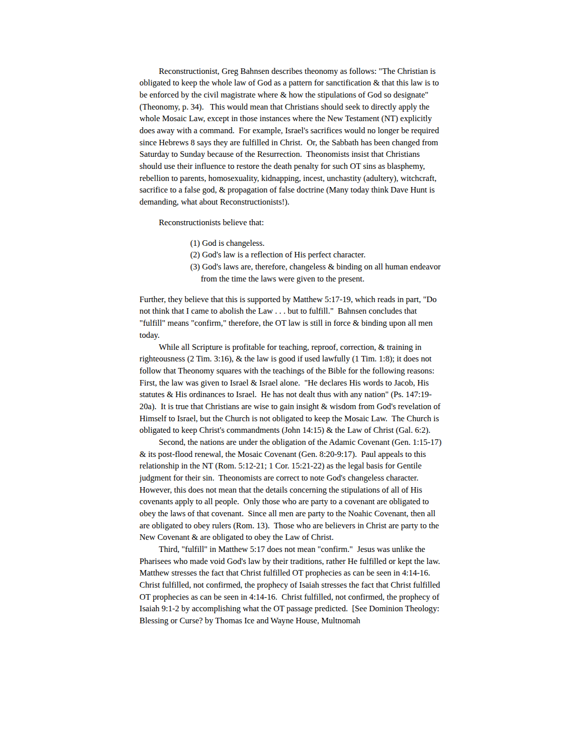Reconstructionist, Greg Bahnsen describes theonomy as follows: "The Christian is obligated to keep the whole law of God as a pattern for sanctification & that this law is to be enforced by the civil magistrate where & how the stipulations of God so designate" (Theonomy, p. 34). This would mean that Christians should seek to directly apply the whole Mosaic Law, except in those instances where the New Testament (NT) explicitly does away with a command. For example, Israel's sacrifices would no longer be required since Hebrews 8 says they are fulfilled in Christ. Or, the Sabbath has been changed from Saturday to Sunday because of the Resurrection. Theonomists insist that Christians should use their influence to restore the death penalty for such OT sins as blasphemy, rebellion to parents, homosexuality, kidnapping, incest, unchastity (adultery), witchcraft, sacrifice to a false god, & propagation of false doctrine (Many today think Dave Hunt is demanding, what about Reconstructionists!).
Reconstructionists believe that:
(1) God is changeless.
(2) God's law is a reflection of His perfect character.
(3) God's laws are, therefore, changeless & binding on all human endeavor from the time the laws were given to the present.
Further, they believe that this is supported by Matthew 5:17-19, which reads in part, "Do not think that I came to abolish the Law . . . but to fulfill." Bahnsen concludes that "fulfill" means "confirm," therefore, the OT law is still in force & binding upon all men today.
While all Scripture is profitable for teaching, reproof, correction, & training in righteousness (2 Tim. 3:16), & the law is good if used lawfully (1 Tim. 1:8); it does not follow that Theonomy squares with the teachings of the Bible for the following reasons: First, the law was given to Israel & Israel alone. "He declares His words to Jacob, His statutes & His ordinances to Israel. He has not dealt thus with any nation" (Ps. 147:19-20a). It is true that Christians are wise to gain insight & wisdom from God's revelation of Himself to Israel, but the Church is not obligated to keep the Mosaic Law. The Church is obligated to keep Christ's commandments (John 14:15) & the Law of Christ (Gal. 6:2).
Second, the nations are under the obligation of the Adamic Covenant (Gen. 1:15-17) & its post-flood renewal, the Mosaic Covenant (Gen. 8:20-9:17). Paul appeals to this relationship in the NT (Rom. 5:12-21; 1 Cor. 15:21-22) as the legal basis for Gentile judgment for their sin. Theonomists are correct to note God's changeless character. However, this does not mean that the details concerning the stipulations of all of His covenants apply to all people. Only those who are party to a covenant are obligated to obey the laws of that covenant. Since all men are party to the Noahic Covenant, then all are obligated to obey rulers (Rom. 13). Those who are believers in Christ are party to the New Covenant & are obligated to obey the Law of Christ.
Third, "fulfill" in Matthew 5:17 does not mean "confirm." Jesus was unlike the Pharisees who made void God's law by their traditions, rather He fulfilled or kept the law. Matthew stresses the fact that Christ fulfilled OT prophecies as can be seen in 4:14-16. Christ fulfilled, not confirmed, the prophecy of Isaiah stresses the fact that Christ fulfilled OT prophecies as can be seen in 4:14-16. Christ fulfilled, not confirmed, the prophecy of Isaiah 9:1-2 by accomplishing what the OT passage predicted. [See Dominion Theology: Blessing or Curse? by Thomas Ice and Wayne House, Multnomah